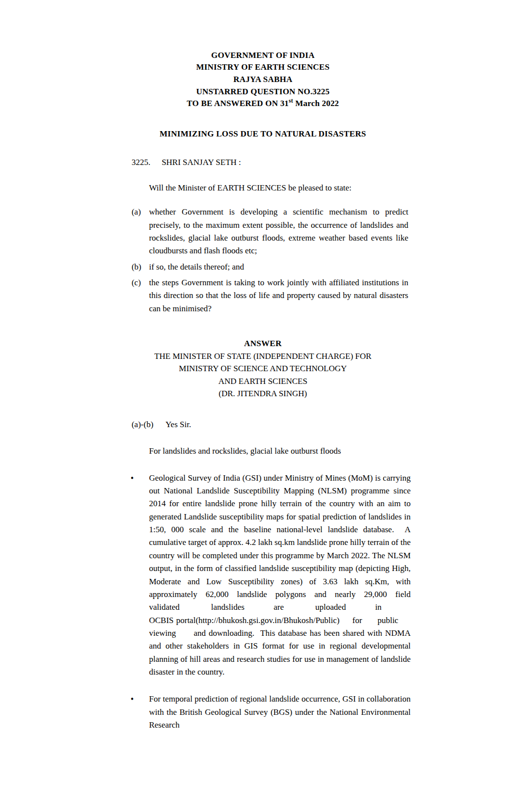Government of India
Ministry of Earth Sciences
Rajya Sabha
Unstarred Question No.3225
TO BE ANSWERED ON 31st March 2022
Minimizing Loss Due to Natural Disasters
3225. SHRI SANJAY SETH :
Will the Minister of EARTH SCIENCES be pleased to state:
| (a) | whether Government is developing a scientific mechanism to predict precisely, to the maximum extent possible, the occurrence of landslides and rockslides, glacial lake outburst floods, extreme weather based events like cloudbursts and flash floods etc; |
| (b) | if so, the details thereof; and |
| (c) | the steps Government is taking to work jointly with affiliated institutions in this direction so that the loss of life and property caused by natural disasters can be minimised? |
Answer THE MINISTER OF STATE (INDEPENDENT CHARGE) FOR MINISTRY OF SCIENCE AND TECHNOLOGY AND EARTH SCIENCES (DR. JITENDRA SINGH)
(a)-(b) Yes Sir.
For landslides and rockslides, glacial lake outburst floods
Geological Survey of India (GSI) under Ministry of Mines (MoM) is carrying out National Landslide Susceptibility Mapping (NLSM) programme since 2014 for entire landslide prone hilly terrain of the country with an aim to generated Landslide susceptibility maps for spatial prediction of landslides in 1:50, 000 scale and the baseline national-level landslide database. A cumulative target of approx. 4.2 lakh sq.km landslide prone hilly terrain of the country will be completed under this programme by March 2022. The NLSM output, in the form of classified landslide susceptibility map (depicting High, Moderate and Low Susceptibility zones) of 3.63 lakh sq.Km, with approximately 62,000 landslide polygons and nearly 29,000 field validated landslides are uploaded in OCBIS portal(http://bhukosh.gsi.gov.in/Bhukosh/Public) for public viewing and downloading. This database has been shared with NDMA and other stakeholders in GIS format for use in regional developmental planning of hill areas and research studies for use in management of landslide disaster in the country.
For temporal prediction of regional landslide occurrence, GSI in collaboration with the British Geological Survey (BGS) under the National Environmental Research